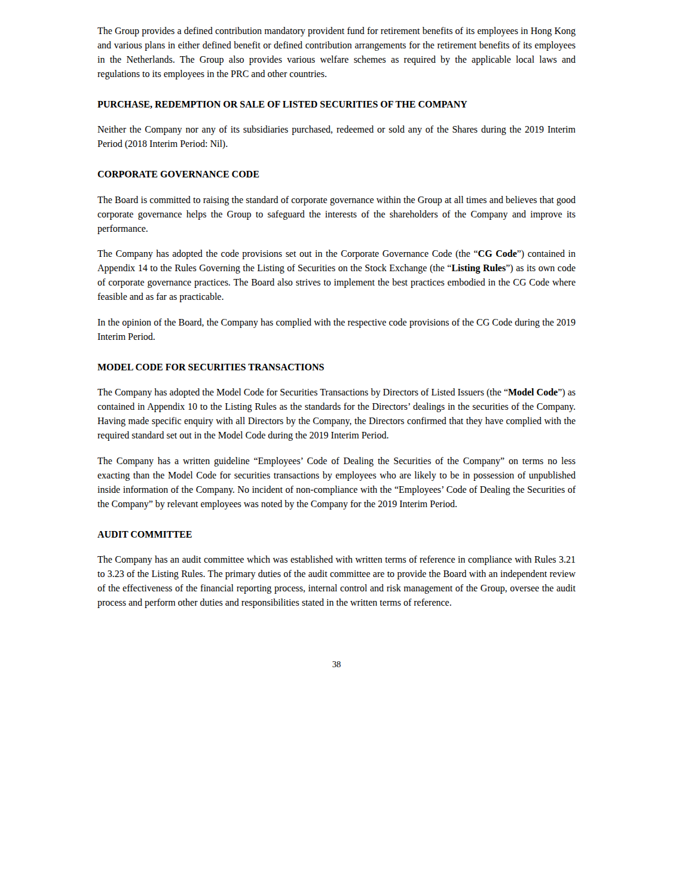The Group provides a defined contribution mandatory provident fund for retirement benefits of its employees in Hong Kong and various plans in either defined benefit or defined contribution arrangements for the retirement benefits of its employees in the Netherlands. The Group also provides various welfare schemes as required by the applicable local laws and regulations to its employees in the PRC and other countries.
Purchase, Redemption or Sale of Listed Securities of the Company
Neither the Company nor any of its subsidiaries purchased, redeemed or sold any of the Shares during the 2019 Interim Period (2018 Interim Period: Nil).
Corporate Governance Code
The Board is committed to raising the standard of corporate governance within the Group at all times and believes that good corporate governance helps the Group to safeguard the interests of the shareholders of the Company and improve its performance.
The Company has adopted the code provisions set out in the Corporate Governance Code (the “CG Code”) contained in Appendix 14 to the Rules Governing the Listing of Securities on the Stock Exchange (the “Listing Rules”) as its own code of corporate governance practices. The Board also strives to implement the best practices embodied in the CG Code where feasible and as far as practicable.
In the opinion of the Board, the Company has complied with the respective code provisions of the CG Code during the 2019 Interim Period.
Model Code for Securities Transactions
The Company has adopted the Model Code for Securities Transactions by Directors of Listed Issuers (the “Model Code”) as contained in Appendix 10 to the Listing Rules as the standards for the Directors’ dealings in the securities of the Company. Having made specific enquiry with all Directors by the Company, the Directors confirmed that they have complied with the required standard set out in the Model Code during the 2019 Interim Period.
The Company has a written guideline “Employees’ Code of Dealing the Securities of the Company” on terms no less exacting than the Model Code for securities transactions by employees who are likely to be in possession of unpublished inside information of the Company. No incident of non-compliance with the “Employees’ Code of Dealing the Securities of the Company” by relevant employees was noted by the Company for the 2019 Interim Period.
Audit Committee
The Company has an audit committee which was established with written terms of reference in compliance with Rules 3.21 to 3.23 of the Listing Rules. The primary duties of the audit committee are to provide the Board with an independent review of the effectiveness of the financial reporting process, internal control and risk management of the Group, oversee the audit process and perform other duties and responsibilities stated in the written terms of reference.
38